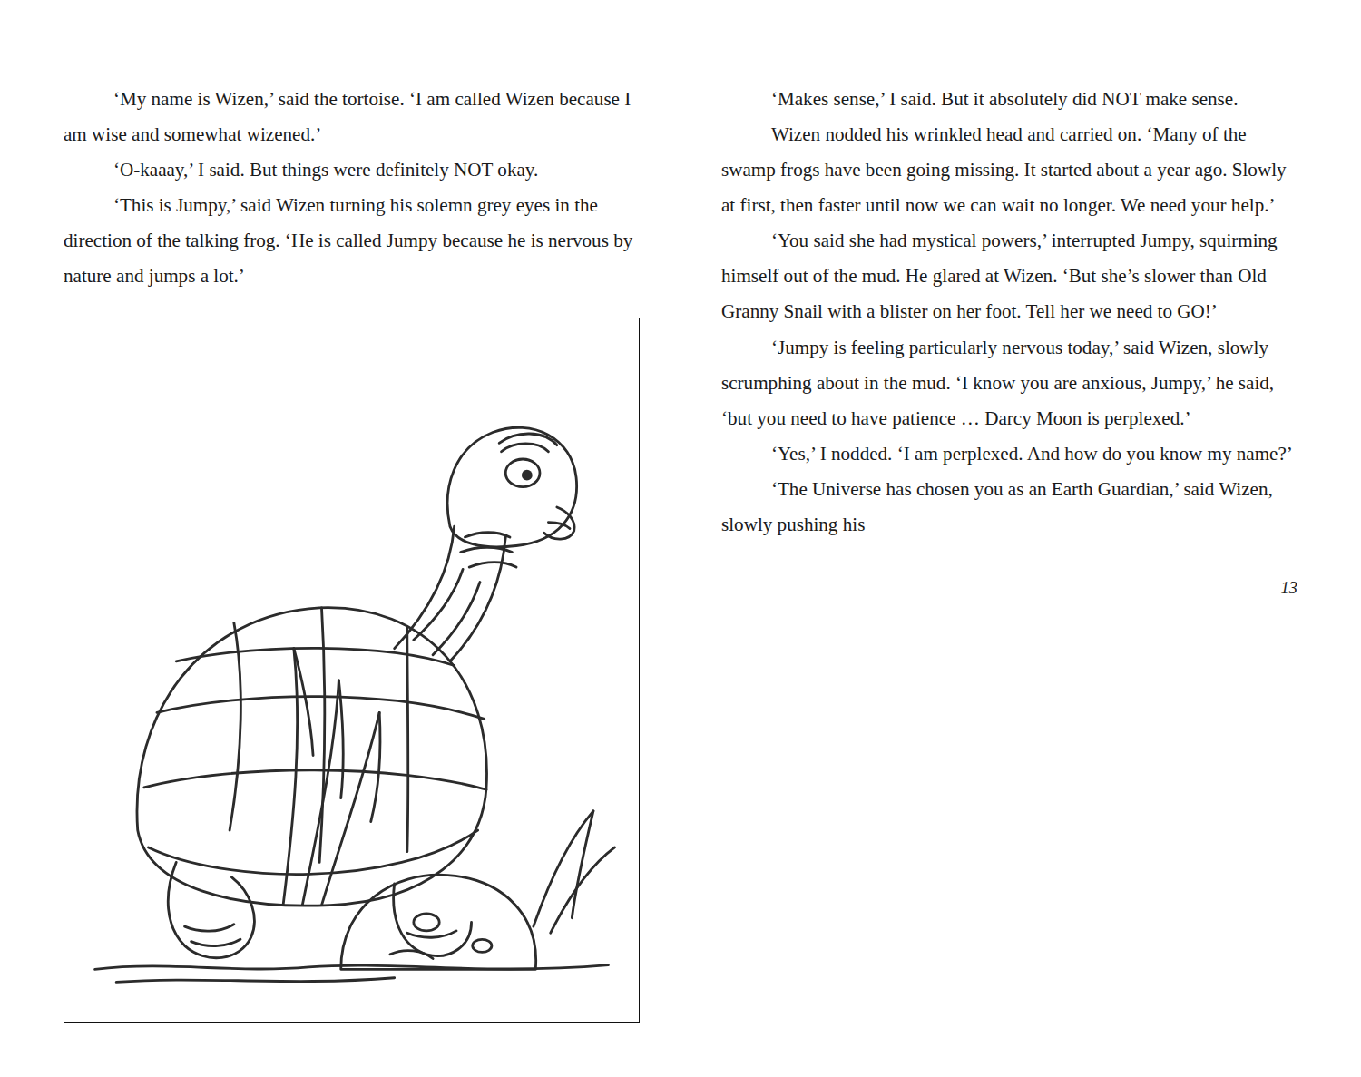‘My name is Wizen,’ said the tortoise. ‘I am called Wizen because I am wise and somewhat wizened.’
‘O-kaaay,’ I said. But things were definitely NOT okay.
‘This is Jumpy,’ said Wizen turning his solemn grey eyes in the direction of the talking frog. ‘He is called Jumpy because he is nervous by nature and jumps a lot.’
Wizen the tortoise A wrinkled tortoise with a segmented shell stands on muddy ground beside tall reeds and a smooth rock.
‘Makes sense,’ I said. But it absolutely did NOT make sense.
Wizen nodded his wrinkled head and carried on. ‘Many of the swamp frogs have been going missing. It started about a year ago. Slowly at first, then faster until now we can wait no longer. We need your help.’
‘You said she had mystical powers,’ interrupted Jumpy, squirming himself out of the mud. He glared at Wizen. ‘But she’s slower than Old Granny Snail with a blister on her foot. Tell her we need to GO!’
‘Jumpy is feeling particularly nervous today,’ said Wizen, slowly scrumphing about in the mud. ‘I know you are anxious, Jumpy,’ he said, ‘but you need to have patience … Darcy Moon is perplexed.’
‘Yes,’ I nodded. ‘I am perplexed. And how do you know my name?’
‘The Universe has chosen you as an Earth Guardian,’ said Wizen, slowly pushing his
13